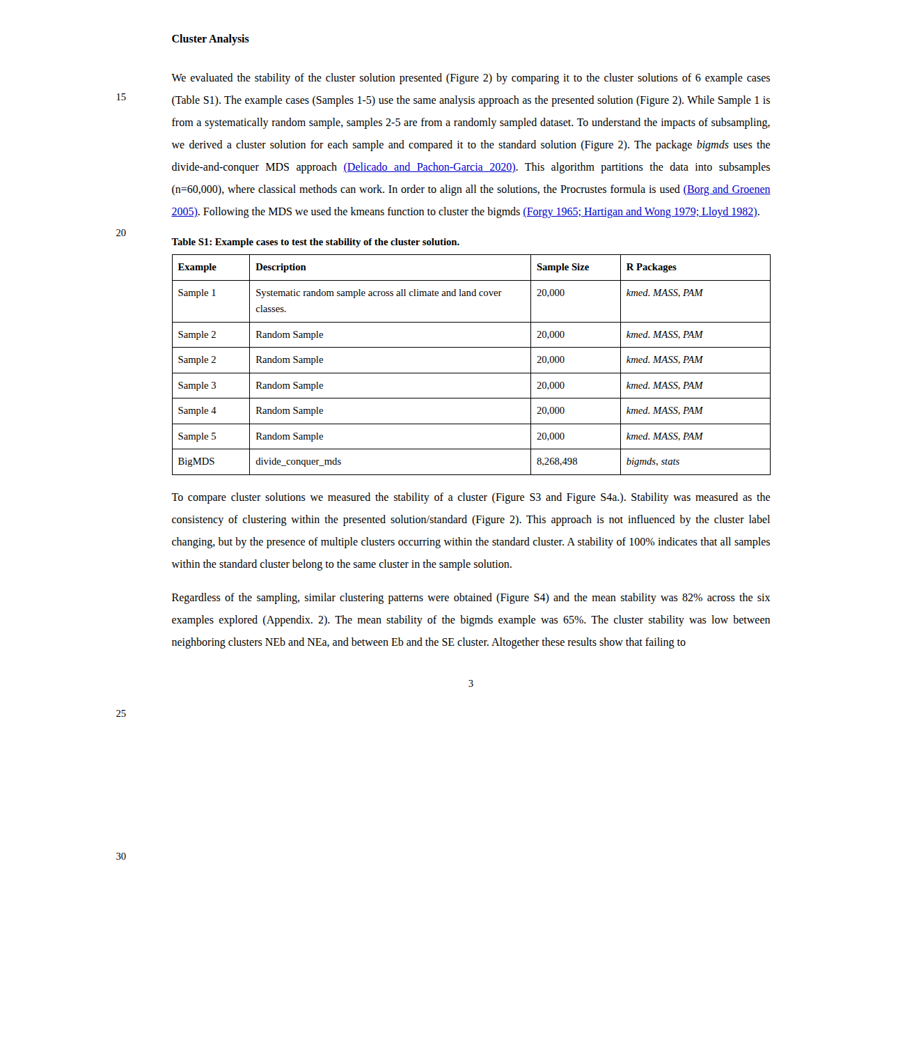Cluster Analysis
15 We evaluated the stability of the cluster solution presented (Figure 2) by comparing it to the cluster solutions of 6 example cases (Table S1). The example cases (Samples 1-5) use the same analysis approach as the presented solution (Figure 2). While Sample 1 is from a systematically random sample, samples 2-5 are from a randomly sampled dataset. To understand the impacts of subsampling, we derived a cluster solution for each sample and compared it to the standard solution (Figure 2). The package bigmds uses the divide-and-conquer MDS approach (Delicado and Pachon-Garcia 2020). This algorithm partitions 20the data into subsamples (n=60,000), where classical methods can work. In order to align all the solutions, the Procrustes formula is used (Borg and Groenen 2005). Following the MDS we used the kmeans function to cluster the bigmds (Forgy 1965; Hartigan and Wong 1979; Lloyd 1982).
Table S1: Example cases to test the stability of the cluster solution.
| Example | Description | Sample Size | R Packages |
| --- | --- | --- | --- |
| Sample 1 | Systematic random sample across all climate and land cover classes. | 20,000 | kmed. MASS, PAM |
| Sample 2 | Random Sample | 20,000 | kmed. MASS, PAM |
| Sample 2 | Random Sample | 20,000 | kmed. MASS, PAM |
| Sample 3 | Random Sample | 20,000 | kmed. MASS, PAM |
| Sample 4 | Random Sample | 20,000 | kmed. MASS, PAM |
| Sample 5 | Random Sample | 20,000 | kmed. MASS, PAM |
| BigMDS | divide_conquer_mds | 8,268,498 | bigmds , stats |
25
To compare cluster solutions we measured the stability of a cluster (Figure S3 and Figure S4a.). Stability was measured as the consistency of clustering within the presented solution/standard (Figure 2). This approach is not influenced by the cluster label changing, but by the presence of multiple clusters occurring within the standard cluster. A stability of 100% indicates that all samples within the standard cluster belong to the same cluster in the sample solution.
30
Regardless of the sampling, similar clustering patterns were obtained (Figure S4) and the mean stability was 82% across the six examples explored (Appendix. 2). The mean stability of the bigmds example was 65%. The cluster stability was low between neighboring clusters NEb and NEa, and between Eb and the SE cluster. Altogether these results show that failing to
3